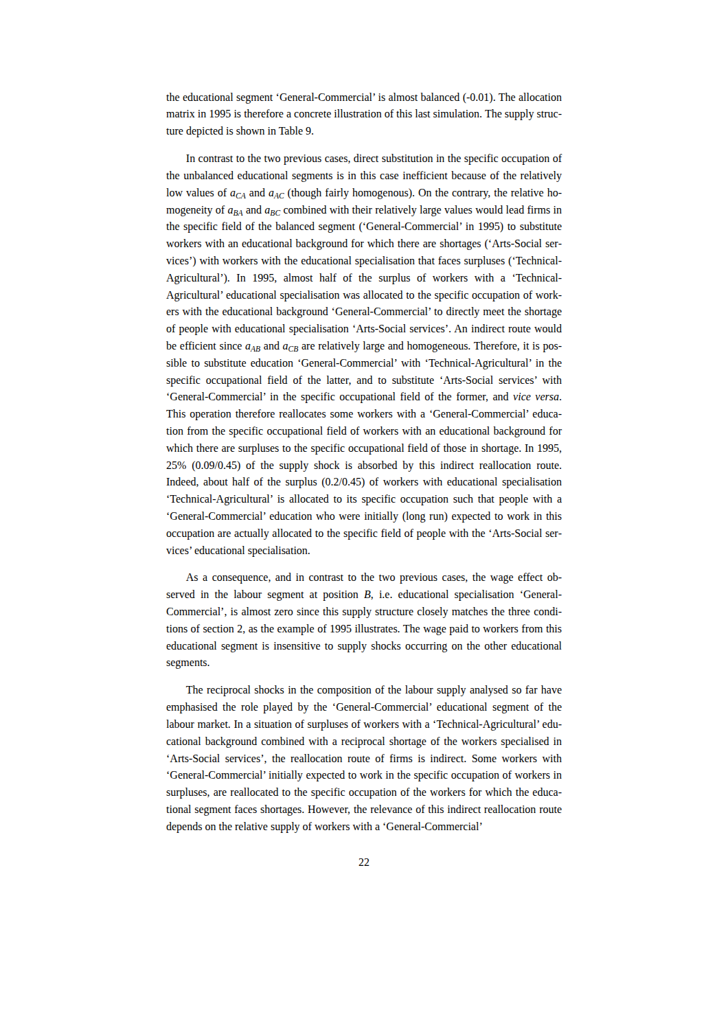the educational segment ‘General-Commercial’ is almost balanced (-0.01). The allocation matrix in 1995 is therefore a concrete illustration of this last simulation. The supply structure depicted is shown in Table 9.
In contrast to the two previous cases, direct substitution in the specific occupation of the unbalanced educational segments is in this case inefficient because of the relatively low values of aCA and aAC (though fairly homogenous). On the contrary, the relative homogeneity of aBA and aBC combined with their relatively large values would lead firms in the specific field of the balanced segment (‘General-Commercial’ in 1995) to substitute workers with an educational background for which there are shortages (‘Arts-Social services’) with workers with the educational specialisation that faces surpluses (‘Technical-Agricultural’). In 1995, almost half of the surplus of workers with a ‘Technical-Agricultural’ educational specialisation was allocated to the specific occupation of workers with the educational background ‘General-Commercial’ to directly meet the shortage of people with educational specialisation ‘Arts-Social services’. An indirect route would be efficient since aAB and aCB are relatively large and homogeneous. Therefore, it is possible to substitute education ‘General-Commercial’ with ‘Technical-Agricultural’ in the specific occupational field of the latter, and to substitute ‘Arts-Social services’ with ‘General-Commercial’ in the specific occupational field of the former, and vice versa. This operation therefore reallocates some workers with a ‘General-Commercial’ education from the specific occupational field of workers with an educational background for which there are surpluses to the specific occupational field of those in shortage. In 1995, 25% (0.09/0.45) of the supply shock is absorbed by this indirect reallocation route. Indeed, about half of the surplus (0.2/0.45) of workers with educational specialisation ‘Technical-Agricultural’ is allocated to its specific occupation such that people with a ‘General-Commercial’ education who were initially (long run) expected to work in this occupation are actually allocated to the specific field of people with the ‘Arts-Social services’ educational specialisation.
As a consequence, and in contrast to the two previous cases, the wage effect observed in the labour segment at position B, i.e. educational specialisation ‘General-Commercial’, is almost zero since this supply structure closely matches the three conditions of section 2, as the example of 1995 illustrates. The wage paid to workers from this educational segment is insensitive to supply shocks occurring on the other educational segments.
The reciprocal shocks in the composition of the labour supply analysed so far have emphasised the role played by the ‘General-Commercial’ educational segment of the labour market. In a situation of surpluses of workers with a ‘Technical-Agricultural’ educational background combined with a reciprocal shortage of the workers specialised in ‘Arts-Social services’, the reallocation route of firms is indirect. Some workers with ‘General-Commercial’ initially expected to work in the specific occupation of workers in surpluses, are reallocated to the specific occupation of the workers for which the educational segment faces shortages. However, the relevance of this indirect reallocation route depends on the relative supply of workers with a ‘General-Commercial’
22